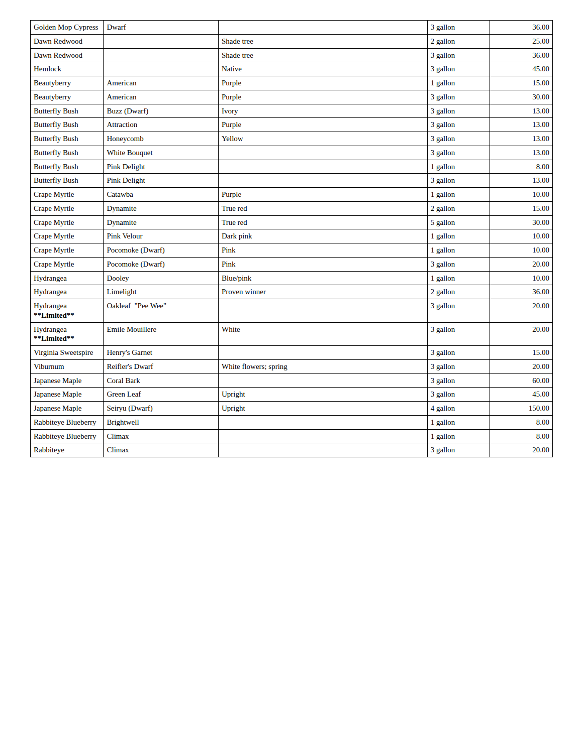| Golden Mop Cypress | Dwarf | | 3 gallon | 36.00 |
| Dawn Redwood | | Shade tree | 2 gallon | 25.00 |
| Dawn Redwood | | Shade tree | 3 gallon | 36.00 |
| Hemlock | | Native | 3 gallon | 45.00 |
| Beautyberry | American | Purple | 1 gallon | 15.00 |
| Beautyberry | American | Purple | 3 gallon | 30.00 |
| Butterfly Bush | Buzz (Dwarf) | Ivory | 3 gallon | 13.00 |
| Butterfly Bush | Attraction | Purple | 3 gallon | 13.00 |
| Butterfly Bush | Honeycomb | Yellow | 3 gallon | 13.00 |
| Butterfly Bush | White Bouquet | | 3 gallon | 13.00 |
| Butterfly Bush | Pink Delight | | 1 gallon | 8.00 |
| Butterfly Bush | Pink Delight | | 3 gallon | 13.00 |
| Crape Myrtle | Catawba | Purple | 1 gallon | 10.00 |
| Crape Myrtle | Dynamite | True red | 2 gallon | 15.00 |
| Crape Myrtle | Dynamite | True red | 5 gallon | 30.00 |
| Crape Myrtle | Pink Velour | Dark pink | 1 gallon | 10.00 |
| Crape Myrtle | Pocomoke (Dwarf) | Pink | 1 gallon | 10.00 |
| Crape Myrtle | Pocomoke (Dwarf) | Pink | 3 gallon | 20.00 |
| Hydrangea | Dooley | Blue/pink | 1 gallon | 10.00 |
| Hydrangea | Limelight | Proven winner | 2 gallon | 36.00 |
| Hydrangea **Limited** | Oakleaf "Pee Wee" | | 3 gallon | 20.00 |
| Hydrangea **Limited** | Emile Mouillere | White | 3 gallon | 20.00 |
| Virginia Sweetspire | Henry's Garnet | | 3 gallon | 15.00 |
| Viburnum | Reifler's Dwarf | White flowers; spring | 3 gallon | 20.00 |
| Japanese Maple | Coral Bark | | 3 gallon | 60.00 |
| Japanese Maple | Green Leaf | Upright | 3 gallon | 45.00 |
| Japanese Maple | Seiryu (Dwarf) | Upright | 4 gallon | 150.00 |
| Rabbiteye Blueberry | Brightwell | | 1 gallon | 8.00 |
| Rabbiteye Blueberry | Climax | | 1 gallon | 8.00 |
| Rabbiteye | Climax | | 3 gallon | 20.00 |